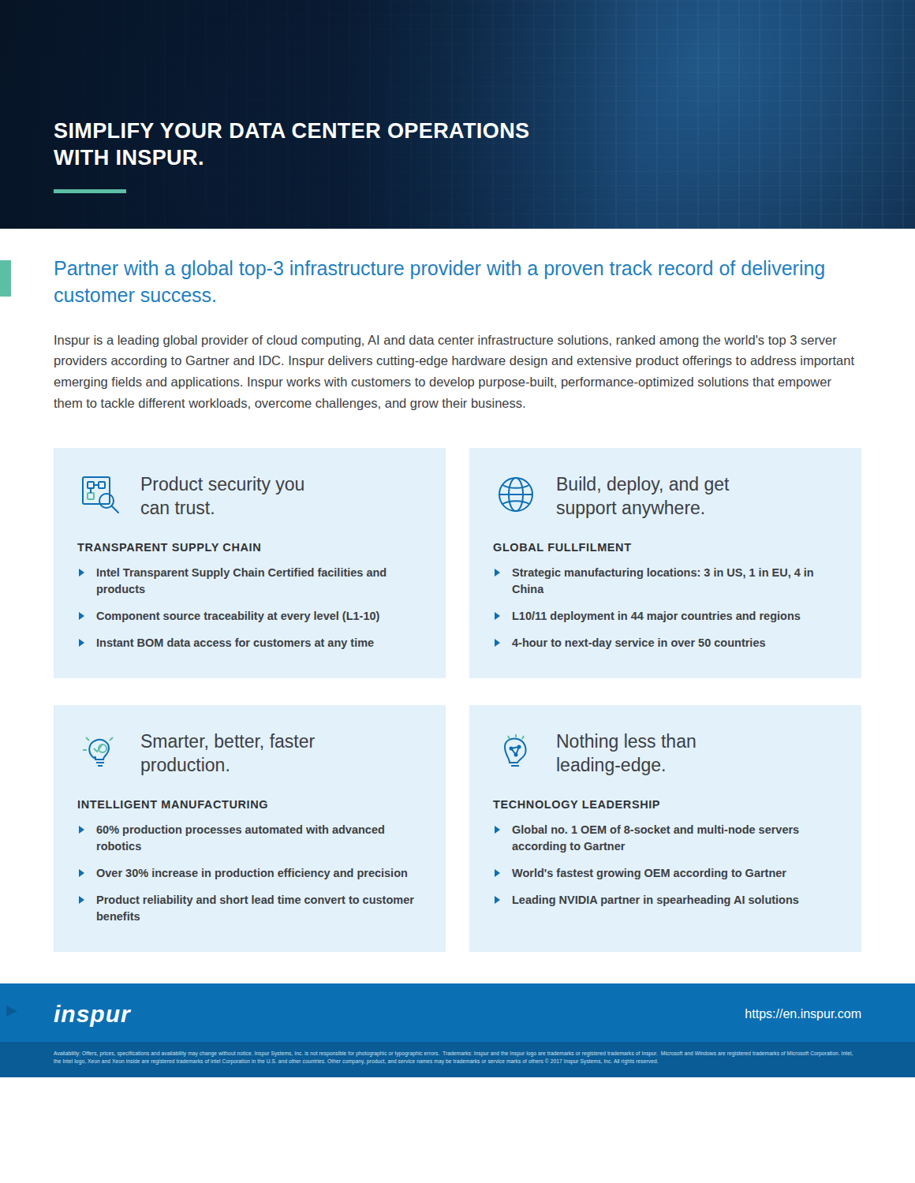Simplify your data center operations
with Inspur.
Partner with a global top-3 infrastructure provider with a proven track record of delivering customer success.
Inspur is a leading global provider of cloud computing, AI and data center infrastructure solutions, ranked among the world's top 3 server providers according to Gartner and IDC. Inspur delivers cutting-edge hardware design and extensive product offerings to address important emerging fields and applications. Inspur works with customers to develop purpose-built, performance-optimized solutions that empower them to tackle different workloads, overcome challenges, and grow their business.
Product security you
can trust.
Transparent Supply Chain
Intel Transparent Supply Chain Certified facilities and products
Component source traceability at every level (L1-10)
Instant BOM data access for customers at any time
Build, deploy, and get
support anywhere.
Global Fullfilment
Strategic manufacturing locations: 3 in US, 1 in EU, 4 in China
L10/11 deployment in 44 major countries and regions
4-hour to next-day service in over 50 countries
Smarter, better, faster
production.
Intelligent Manufacturing
60% production processes automated with advanced robotics
Over 30% increase in production efficiency and precision
Product reliability and short lead time convert to customer benefits
Nothing less than
leading-edge.
Technology Leadership
Global no. 1 OEM of 8-socket and multi-node servers according to Gartner
World's fastest growing OEM according to Gartner
Leading NVIDIA partner in spearheading AI solutions
inspur
https://en.inspur.com
Availability: Offers, prices, specifications and availability may change without notice. Inspur Systems, Inc. is not responsible for photographic or typographic errors. Trademarks: Inspur and the Inspur logo are trademarks or registered trademarks of Inspur. Microsoft and Windows are registered trademarks of Microsoft Corporation. Intel, the Intel logo, Xeon and Xeon inside are registered trademarks of intel Corporation in the U.S. and other countries. Other company, product, and service names may be trademarks or service marks of others © 2017 Inspur Systems, Inc. All rights reserved.